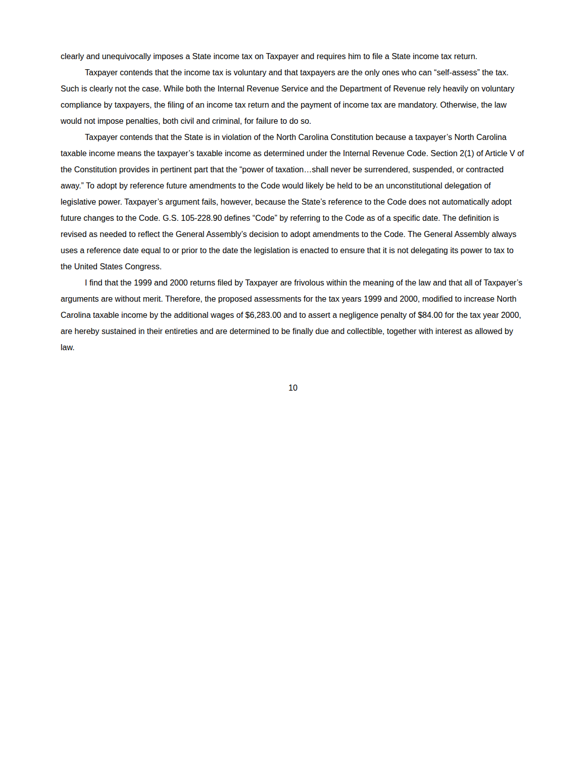clearly and unequivocally imposes a State income tax on Taxpayer and requires him to file a State income tax return.
Taxpayer contends that the income tax is voluntary and that taxpayers are the only ones who can “self-assess” the tax. Such is clearly not the case. While both the Internal Revenue Service and the Department of Revenue rely heavily on voluntary compliance by taxpayers, the filing of an income tax return and the payment of income tax are mandatory. Otherwise, the law would not impose penalties, both civil and criminal, for failure to do so.
Taxpayer contends that the State is in violation of the North Carolina Constitution because a taxpayer’s North Carolina taxable income means the taxpayer’s taxable income as determined under the Internal Revenue Code. Section 2(1) of Article V of the Constitution provides in pertinent part that the “power of taxation…shall never be surrendered, suspended, or contracted away.” To adopt by reference future amendments to the Code would likely be held to be an unconstitutional delegation of legislative power. Taxpayer’s argument fails, however, because the State’s reference to the Code does not automatically adopt future changes to the Code. G.S. 105-228.90 defines “Code” by referring to the Code as of a specific date. The definition is revised as needed to reflect the General Assembly’s decision to adopt amendments to the Code. The General Assembly always uses a reference date equal to or prior to the date the legislation is enacted to ensure that it is not delegating its power to tax to the United States Congress.
I find that the 1999 and 2000 returns filed by Taxpayer are frivolous within the meaning of the law and that all of Taxpayer’s arguments are without merit. Therefore, the proposed assessments for the tax years 1999 and 2000, modified to increase North Carolina taxable income by the additional wages of $6,283.00 and to assert a negligence penalty of $84.00 for the tax year 2000, are hereby sustained in their entireties and are determined to be finally due and collectible, together with interest as allowed by law.
10